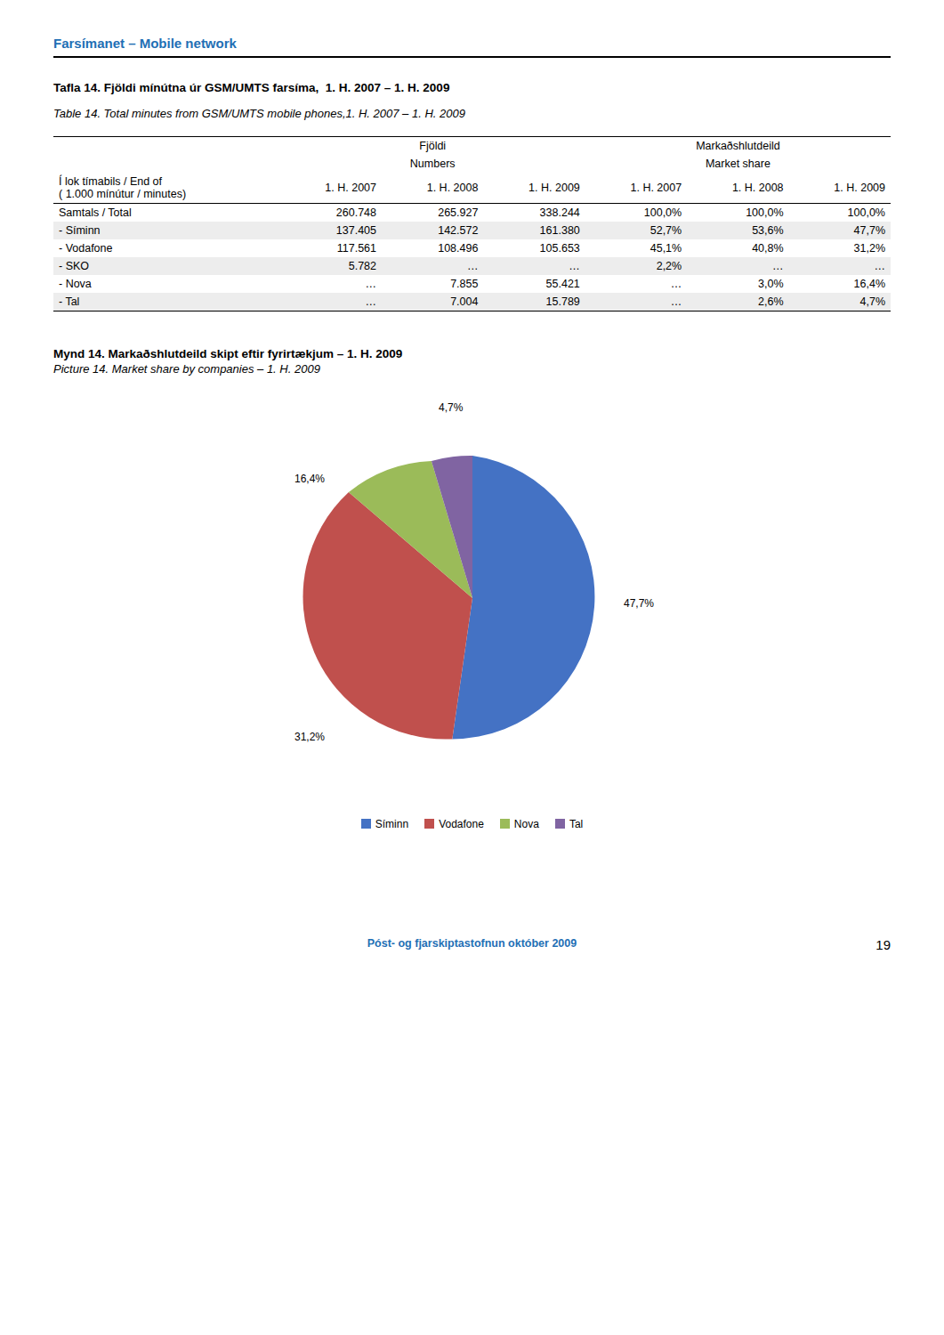Farsímanet – Mobile network
Tafla 14. Fjöldi mínútna úr GSM/UMTS farsíma, 1. H. 2007 – 1. H. 2009
Table 14. Total minutes from GSM/UMTS mobile phones,1. H. 2007 – 1. H. 2009
| | Fjöldi | Markaðshlutdeild |
| --- | --- | --- |
| Numbers | Market share |
| Í lok tímabils / End of ( 1.000 mínútur / minutes) | 1. H. 2007 | 1. H. 2008 | 1. H. 2009 | 1. H. 2007 | 1. H. 2008 | 1. H. 2009 |
| Samtals / Total | 260.748 | 265.927 | 338.244 | 100,0% | 100,0% | 100,0% |
| - Síminn | 137.405 | 142.572 | 161.380 | 52,7% | 53,6% | 47,7% |
| - Vodafone | 117.561 | 108.496 | 105.653 | 45,1% | 40,8% | 31,2% |
| - SKO | 5.782 | … | … | 2,2% | … | … |
| - Nova | … | 7.855 | 55.421 | … | 3,0% | 16,4% |
| - Tal | … | 7.004 | 15.789 | … | 2,6% | 4,7% |
Mynd 14. Markaðshlutdeild skipt eftir fyrirtækjum – 1. H. 2009
Picture 14. Market share by companies – 1. H. 2009
47,7% 31,2% 16,4% 4,7%
Síminn Vodafone Nova Tal
Póst- og fjarskiptastofnun október 2009
19